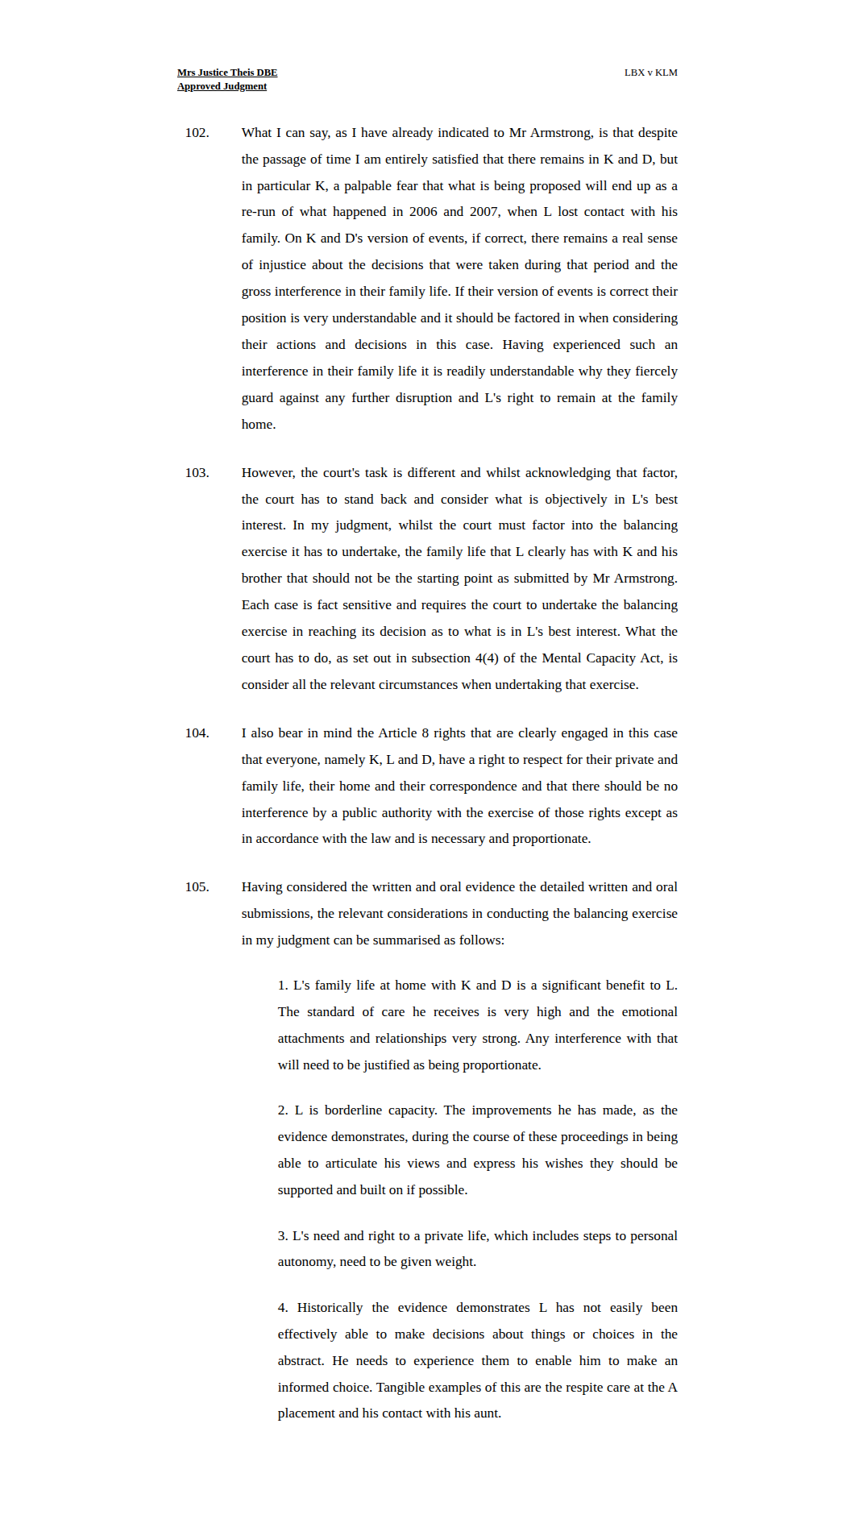Mrs Justice Theis DBE Approved Judgment
LBX v KLM
What I can say, as I have already indicated to Mr Armstrong, is that despite the passage of time I am entirely satisfied that there remains in K and D, but in particular K, a palpable fear that what is being proposed will end up as a re-run of what happened in 2006 and 2007, when L lost contact with his family. On K and D's version of events, if correct, there remains a real sense of injustice about the decisions that were taken during that period and the gross interference in their family life. If their version of events is correct their position is very understandable and it should be factored in when considering their actions and decisions in this case. Having experienced such an interference in their family life it is readily understandable why they fiercely guard against any further disruption and L's right to remain at the family home.
However, the court's task is different and whilst acknowledging that factor, the court has to stand back and consider what is objectively in L's best interest. In my judgment, whilst the court must factor into the balancing exercise it has to undertake, the family life that L clearly has with K and his brother that should not be the starting point as submitted by Mr Armstrong. Each case is fact sensitive and requires the court to undertake the balancing exercise in reaching its decision as to what is in L's best interest. What the court has to do, as set out in subsection 4(4) of the Mental Capacity Act, is consider all the relevant circumstances when undertaking that exercise.
I also bear in mind the Article 8 rights that are clearly engaged in this case that everyone, namely K, L and D, have a right to respect for their private and family life, their home and their correspondence and that there should be no interference by a public authority with the exercise of those rights except as in accordance with the law and is necessary and proportionate.
Having considered the written and oral evidence the detailed written and oral submissions, the relevant considerations in conducting the balancing exercise in my judgment can be summarised as follows:
1. L's family life at home with K and D is a significant benefit to L. The standard of care he receives is very high and the emotional attachments and relationships very strong. Any interference with that will need to be justified as being proportionate.
2. L is borderline capacity. The improvements he has made, as the evidence demonstrates, during the course of these proceedings in being able to articulate his views and express his wishes they should be supported and built on if possible.
3. L's need and right to a private life, which includes steps to personal autonomy, need to be given weight.
4. Historically the evidence demonstrates L has not easily been effectively able to make decisions about things or choices in the abstract. He needs to experience them to enable him to make an informed choice. Tangible examples of this are the respite care at the A placement and his contact with his aunt.